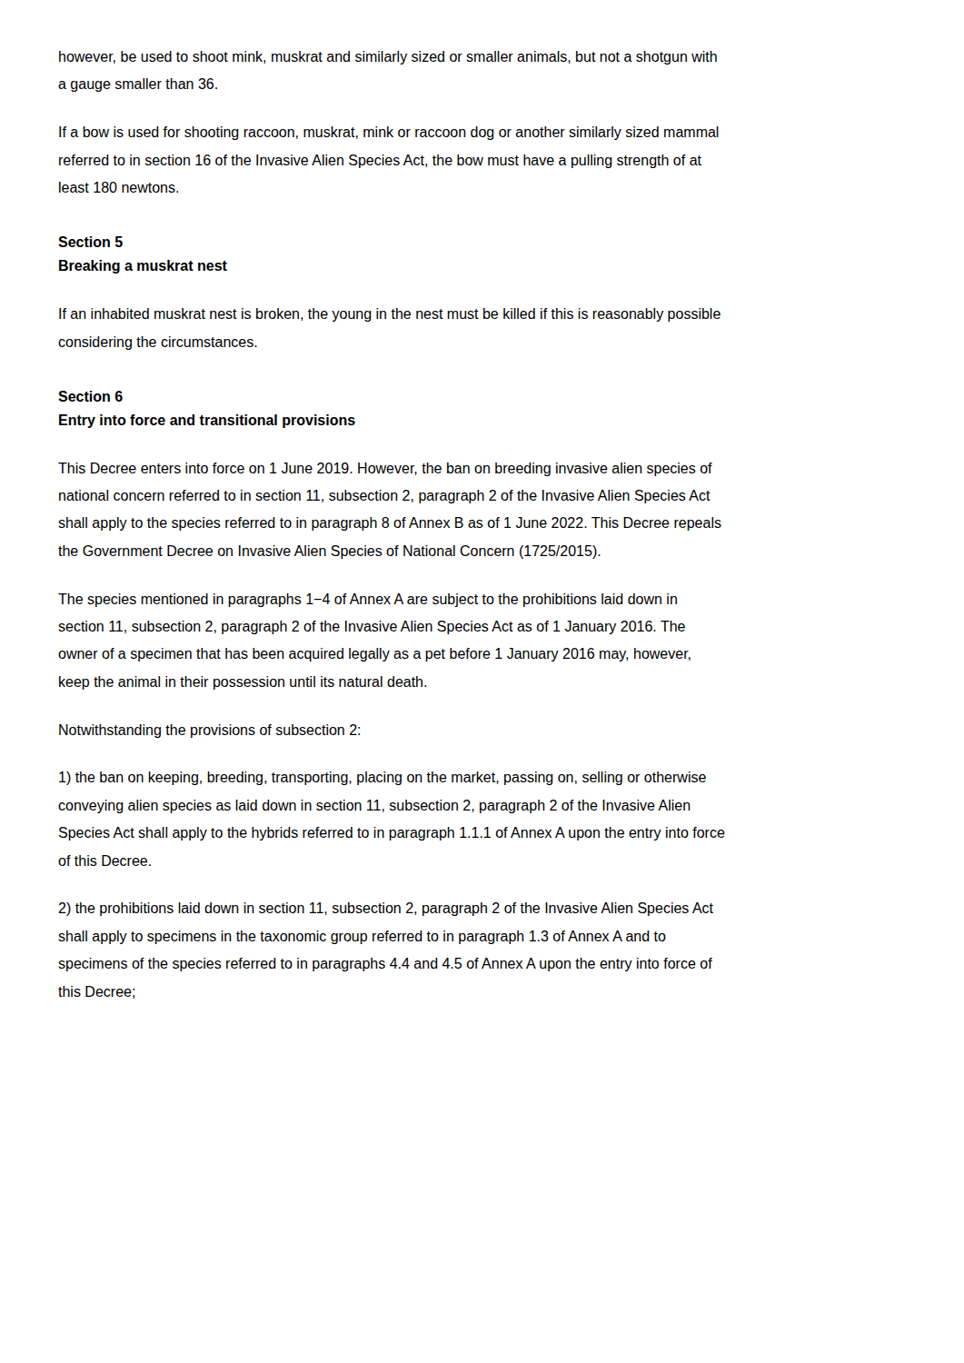however, be used to shoot mink, muskrat and similarly sized or smaller animals, but not a shotgun with a gauge smaller than 36.
If a bow is used for shooting raccoon, muskrat, mink or raccoon dog or another similarly sized mammal referred to in section 16 of the Invasive Alien Species Act, the bow must have a pulling strength of at least 180 newtons.
Section 5
Breaking a muskrat nest
If an inhabited muskrat nest is broken, the young in the nest must be killed if this is reasonably possible considering the circumstances.
Section 6
Entry into force and transitional provisions
This Decree enters into force on 1 June 2019. However, the ban on breeding invasive alien species of national concern referred to in section 11, subsection 2, paragraph 2 of the Invasive Alien Species Act shall apply to the species referred to in paragraph 8 of Annex B as of 1 June 2022. This Decree repeals the Government Decree on Invasive Alien Species of National Concern (1725/2015).
The species mentioned in paragraphs 1−4 of Annex A are subject to the prohibitions laid down in section 11, subsection 2, paragraph 2 of the Invasive Alien Species Act as of 1 January 2016. The owner of a specimen that has been acquired legally as a pet before 1 January 2016 may, however, keep the animal in their possession until its natural death.
Notwithstanding the provisions of subsection 2:
1) the ban on keeping, breeding, transporting, placing on the market, passing on, selling or otherwise conveying alien species as laid down in section 11, subsection 2, paragraph 2 of the Invasive Alien Species Act shall apply to the hybrids referred to in paragraph 1.1.1 of Annex A upon the entry into force of this Decree.
2) the prohibitions laid down in section 11, subsection 2, paragraph 2 of the Invasive Alien Species Act shall apply to specimens in the taxonomic group referred to in paragraph 1.3 of Annex A and to specimens of the species referred to in paragraphs 4.4 and 4.5 of Annex A upon the entry into force of this Decree;